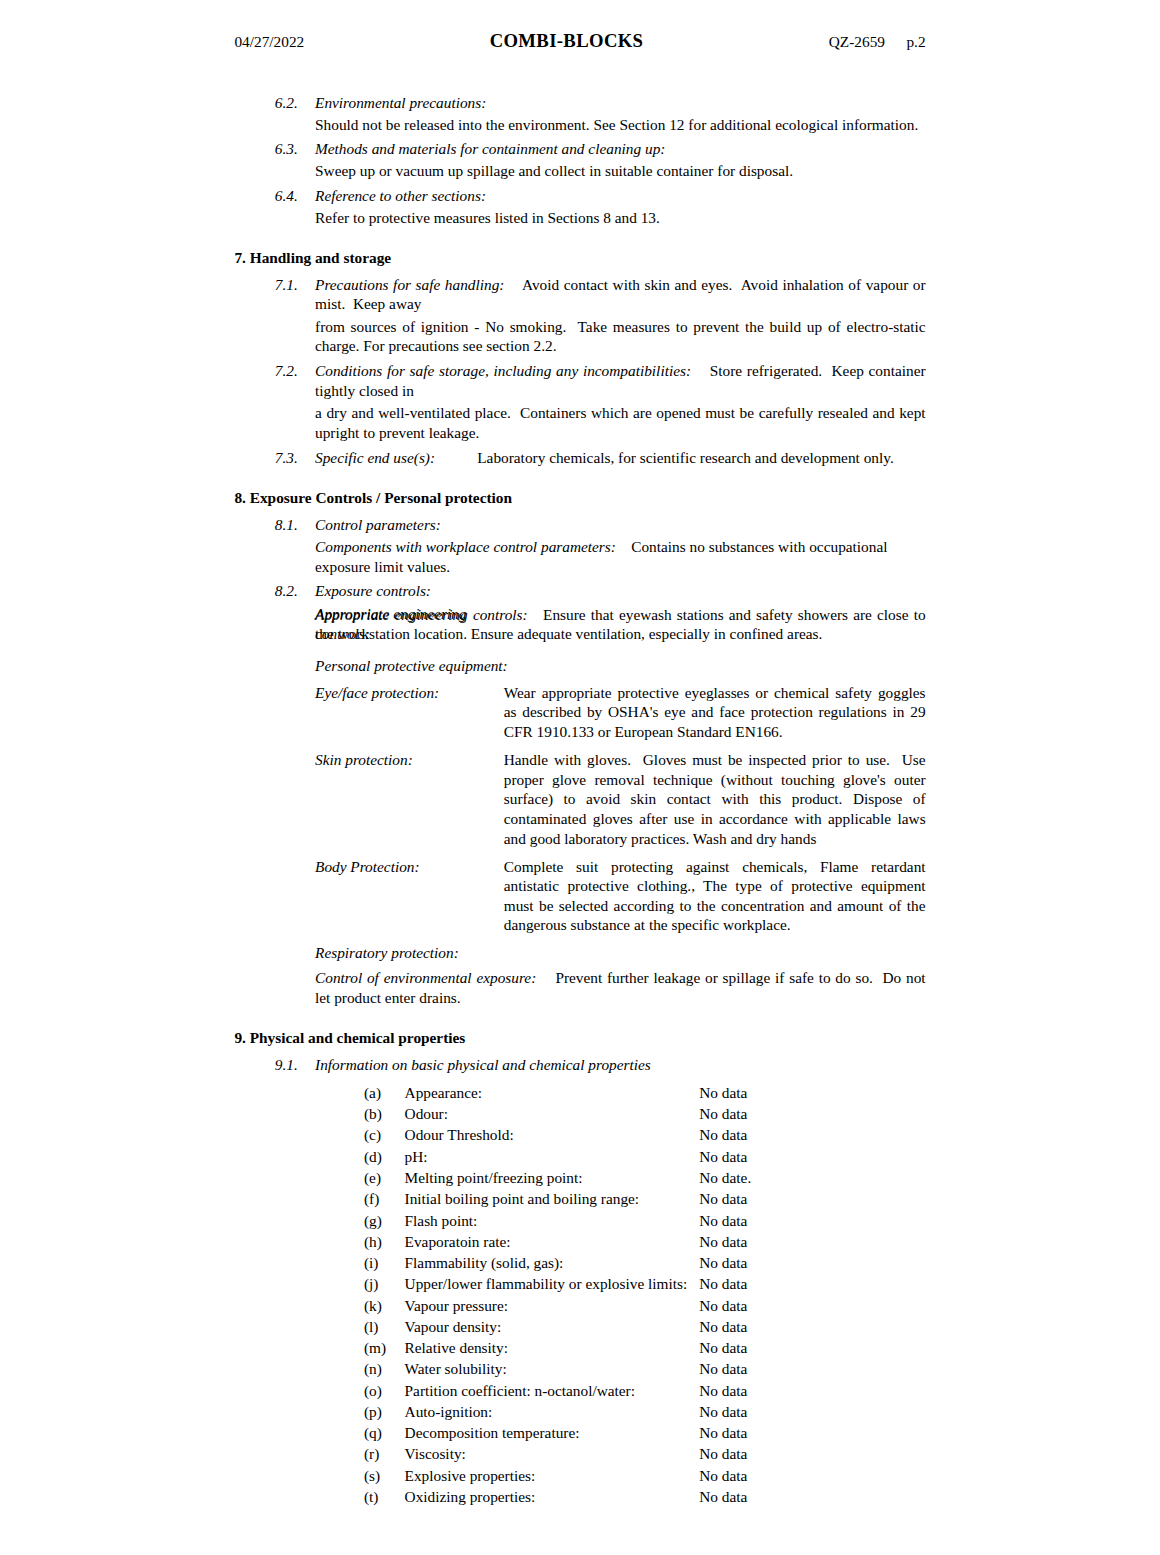04/27/2022
COMBI-BLOCKS
QZ-2659p.2
6.2.
Environmental precautions:
Should not be released into the environment. See Section 12 for additional ecological information.
6.3.
Methods and materials for containment and cleaning up:
Sweep up or vacuum up spillage and collect in suitable container for disposal.
6.4.
Reference to other sections:
Refer to protective measures listed in Sections 8 and 13.
7. Handling and storage
7.1.
Precautions for safe handling: Avoid contact with skin and eyes. Avoid inhalation of vapour or mist. Keep away
from sources of ignition - No smoking. Take measures to prevent the build up of electro-static charge. For precautions see section 2.2.
7.2.
Conditions for safe storage, including any incompatibilities: Store refrigerated. Keep container tightly closed in
a dry and well-ventilated place. Containers which are opened must be carefully resealed and kept upright to prevent leakage.
7.3.
Specific end use(s): Laboratory chemicals, for scientific research and development only.
8. Exposure Controls / Personal protection
8.1.
Control parameters:
Components with workplace control parameters: Contains no substances with occupational exposure limit values.
8.2.
Exposure controls:
Appropriate engineering controls:
Appropriate engineering controls:
Appropriate engineering controls: Ensure that eyewash stations and safety showers are close to the workstation location. Ensure adequate ventilation, especially in confined areas.
Personal protective equipment:
Eye/face protection:
Wear appropriate protective eyeglasses or chemical safety goggles as described by OSHA's eye and face protection regulations in 29 CFR 1910.133 or European Standard EN166.
Skin protection:
Handle with gloves. Gloves must be inspected prior to use. Use proper glove removal technique (without touching glove's outer surface) to avoid skin contact with this product. Dispose of contaminated gloves after use in accordance with applicable laws and good laboratory practices. Wash and dry hands
Body Protection:
Complete suit protecting against chemicals, Flame retardant antistatic protective clothing., The type of protective equipment must be selected according to the concentration and amount of the dangerous substance at the specific workplace.
Respiratory protection:
Control of environmental exposure: Prevent further leakage or spillage if safe to do so. Do not let product enter drains.
9. Physical and chemical properties
9.1.
Information on basic physical and chemical properties
| (a) | Appearance: | No data |
| (b) | Odour: | No data |
| (c) | Odour Threshold: | No data |
| (d) | pH: | No data |
| (e) | Melting point/freezing point: | No date. |
| (f) | Initial boiling point and boiling range: | No data |
| (g) | Flash point: | No data |
| (h) | Evaporatoin rate: | No data |
| (i) | Flammability (solid, gas): | No data |
| (j) | Upper/lower flammability or explosive limits: | No data |
| (k) | Vapour pressure: | No data |
| (l) | Vapour density: | No data |
| (m) | Relative density: | No data |
| (n) | Water solubility: | No data |
| (o) | Partition coefficient: n-octanol/water: | No data |
| (p) | Auto-ignition: | No data |
| (q) | Decomposition temperature: | No data |
| (r) | Viscosity: | No data |
| (s) | Explosive properties: | No data |
| (t) | Oxidizing properties: | No data |